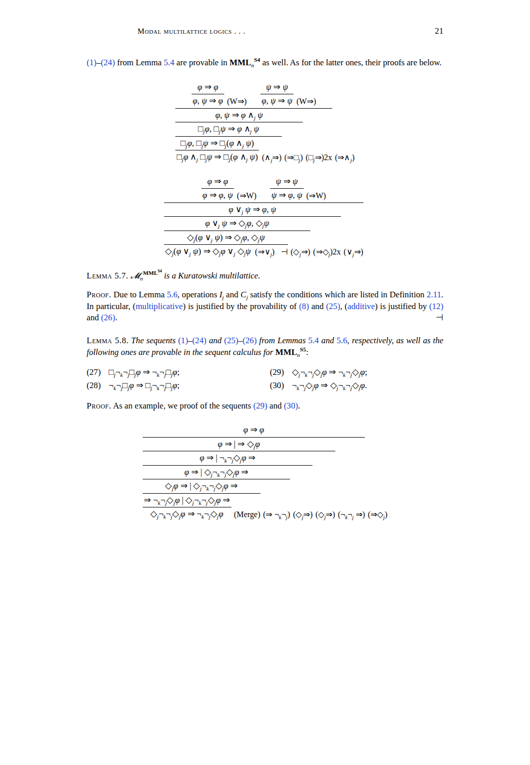Modal multilattice logics . . . 21
(1)–(24) from Lemma 5.4 are provable in MMLnS4 as well. As for the latter ones, their proofs are below.
φ ⇒ φ
φ, ψ ⇒ φ
(W⇒)
ψ ⇒ ψ
φ, ψ ⇒ ψ
(W⇒)
φ, ψ ⇒ φ ∧j ψ
□jφ, □jψ ⇒ φ ∧j ψ
□jφ, □jψ ⇒ □j(φ ∧j ψ)
□jφ ∧j □jψ ⇒ □j(φ ∧j ψ)
(∧j⇒)
(⇒□j)
(□j⇒)2x
(⇒∧j)
φ ⇒ φ
φ ⇒ φ, ψ
(⇒W)
ψ ⇒ ψ
ψ ⇒ φ, ψ
(⇒W)
φ ∨j ψ ⇒ φ, ψ
φ ∨j ψ ⇒ ◇jφ, ◇jψ
◇j(φ ∨j ψ) ⇒ ◇jφ, ◇jψ
◇j(φ ∨j ψ) ⇒ ◇jφ ∨j ◇jψ
(⇒∨j) ⊣
(◇j⇒)
(⇒◇j)2x
(∨j⇒)
Lemma 5.7. 𝓜nMMLS4 is a Kuratowski multilattice.
Proof. Due to Lemma 5.6, operations Ij and Cj satisfy the conditions which are listed in Definition 2.11. In particular, (multiplicative) is justified by the provability of (8) and (25), (additive) is justified by (12) and (26). ⊣
Lemma 5.8. The sequents (1)–(24) and (25)–(26) from Lemmas 5.4 and 5.6, respectively, as well as the following ones are provable in the sequent calculus for MMLnS5:
| (27) | □ j ¬ k ¬ j □ j φ ⇒ ¬ k ¬ j □ j φ ; | | (29) | ◇ j ¬ k ¬ j ◇ j φ ⇒ ¬ k ¬ j ◇ j φ ; |
| (28) | ¬ k ¬ j □ j φ ⇒ □ j ¬ k ¬ j □ j φ ; | | (30) | ¬ k ¬ j ◇ j φ ⇒ ◇ j ¬ k ¬ j ◇ j φ . |
Proof. As an example, we proof of the sequents (29) and (30).
φ ⇒ φ
φ ⇒ | ⇒ ◇jφ
φ ⇒ | ¬k¬j◇jφ ⇒
φ ⇒ | ◇j¬k¬j◇jφ ⇒
◇jφ ⇒ | ◇j¬k¬j◇jφ ⇒
⇒ ¬k¬j◇jφ | ◇j¬k¬j◇jφ ⇒
◇j¬k¬j◇jφ ⇒ ¬k¬j◇jφ
(Merge)
(⇒ ¬k¬j)
(◇j⇒)
(◇j⇒)
(¬k¬j ⇒)
(⇒◇j)